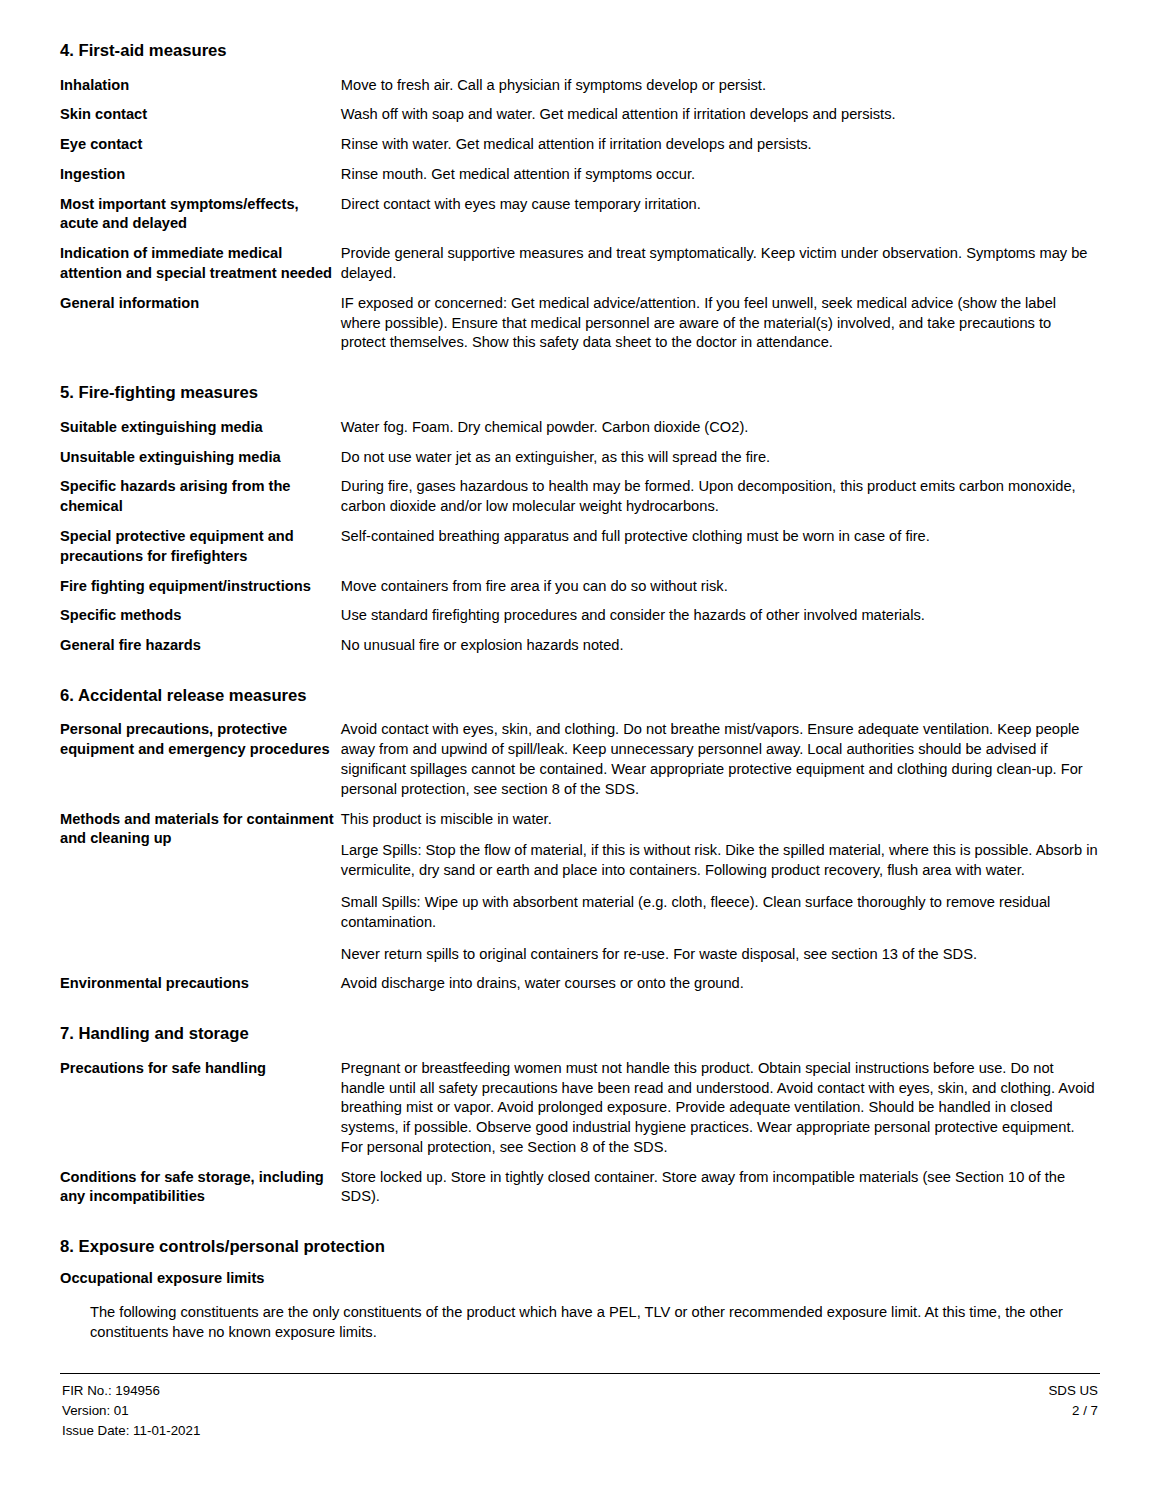4. First-aid measures
| Inhalation | Move to fresh air. Call a physician if symptoms develop or persist. |
| Skin contact | Wash off with soap and water. Get medical attention if irritation develops and persists. |
| Eye contact | Rinse with water. Get medical attention if irritation develops and persists. |
| Ingestion | Rinse mouth. Get medical attention if symptoms occur. |
| Most important symptoms/effects, acute and delayed | Direct contact with eyes may cause temporary irritation. |
| Indication of immediate medical attention and special treatment needed | Provide general supportive measures and treat symptomatically. Keep victim under observation. Symptoms may be delayed. |
| General information | IF exposed or concerned: Get medical advice/attention. If you feel unwell, seek medical advice (show the label where possible). Ensure that medical personnel are aware of the material(s) involved, and take precautions to protect themselves. Show this safety data sheet to the doctor in attendance. |
5. Fire-fighting measures
| Suitable extinguishing media | Water fog. Foam. Dry chemical powder. Carbon dioxide (CO2). |
| Unsuitable extinguishing media | Do not use water jet as an extinguisher, as this will spread the fire. |
| Specific hazards arising from the chemical | During fire, gases hazardous to health may be formed. Upon decomposition, this product emits carbon monoxide, carbon dioxide and/or low molecular weight hydrocarbons. |
| Special protective equipment and precautions for firefighters | Self-contained breathing apparatus and full protective clothing must be worn in case of fire. |
| Fire fighting equipment/instructions | Move containers from fire area if you can do so without risk. |
| Specific methods | Use standard firefighting procedures and consider the hazards of other involved materials. |
| General fire hazards | No unusual fire or explosion hazards noted. |
6. Accidental release measures
| Personal precautions, protective equipment and emergency procedures | Avoid contact with eyes, skin, and clothing. Do not breathe mist/vapors. Ensure adequate ventilation. Keep people away from and upwind of spill/leak. Keep unnecessary personnel away. Local authorities should be advised if significant spillages cannot be contained. Wear appropriate protective equipment and clothing during clean-up. For personal protection, see section 8 of the SDS. |
| Methods and materials for containment and cleaning up | This product is miscible in water. Large Spills: Stop the flow of material, if this is without risk. Dike the spilled material, where this is possible. Absorb in vermiculite, dry sand or earth and place into containers. Following product recovery, flush area with water. Small Spills: Wipe up with absorbent material (e.g. cloth, fleece). Clean surface thoroughly to remove residual contamination. Never return spills to original containers for re-use. For waste disposal, see section 13 of the SDS. |
| Environmental precautions | Avoid discharge into drains, water courses or onto the ground. |
7. Handling and storage
| Precautions for safe handling | Pregnant or breastfeeding women must not handle this product. Obtain special instructions before use. Do not handle until all safety precautions have been read and understood. Avoid contact with eyes, skin, and clothing. Avoid breathing mist or vapor. Avoid prolonged exposure. Provide adequate ventilation. Should be handled in closed systems, if possible. Observe good industrial hygiene practices. Wear appropriate personal protective equipment. For personal protection, see Section 8 of the SDS. |
| Conditions for safe storage, including any incompatibilities | Store locked up. Store in tightly closed container. Store away from incompatible materials (see Section 10 of the SDS). |
8. Exposure controls/personal protection
Occupational exposure limits
The following constituents are the only constituents of the product which have a PEL, TLV or other recommended exposure limit. At this time, the other constituents have no known exposure limits.
| FIR No.: 194956 | SDS US |
| Version: 01 | 2 / 7 |
| Issue Date: 11-01-2021 | |